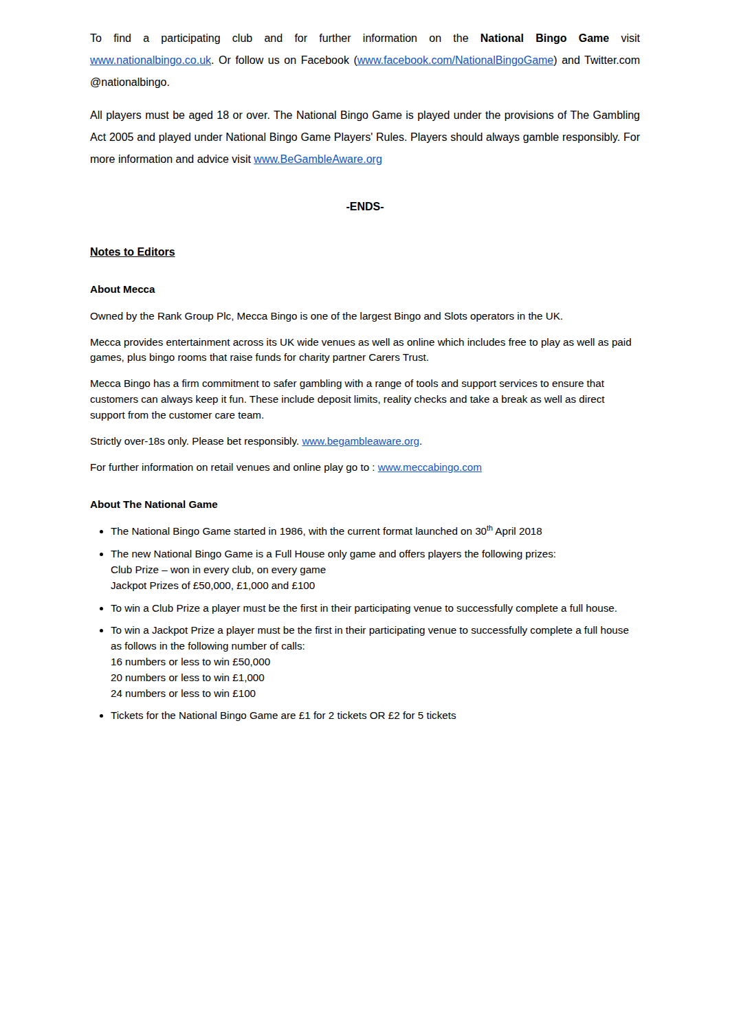To find a participating club and for further information on the National Bingo Game visit www.nationalbingo.co.uk. Or follow us on Facebook (www.facebook.com/NationalBingoGame) and Twitter.com @nationalbingo.
All players must be aged 18 or over. The National Bingo Game is played under the provisions of The Gambling Act 2005 and played under National Bingo Game Players' Rules. Players should always gamble responsibly. For more information and advice visit www.BeGambleAware.org
-ENDS-
Notes to Editors
About Mecca
Owned by the Rank Group Plc, Mecca Bingo is one of the largest Bingo and Slots operators in the UK.
Mecca provides entertainment across its UK wide venues as well as online which includes free to play as well as paid games, plus bingo rooms that raise funds for charity partner Carers Trust.
Mecca Bingo has a firm commitment to safer gambling with a range of tools and support services to ensure that customers can always keep it fun. These include deposit limits, reality checks and take a break as well as direct support from the customer care team.
Strictly over-18s only. Please bet responsibly. www.begambleaware.org.
For further information on retail venues and online play go to : www.meccabingo.com
About The National Game
The National Bingo Game started in 1986, with the current format launched on 30th April 2018
The new National Bingo Game is a Full House only game and offers players the following prizes: Club Prize – won in every club, on every game Jackpot Prizes of £50,000, £1,000 and £100
To win a Club Prize a player must be the first in their participating venue to successfully complete a full house.
To win a Jackpot Prize a player must be the first in their participating venue to successfully complete a full house as follows in the following number of calls: 16 numbers or less to win £50,000 20 numbers or less to win £1,000 24 numbers or less to win £100
Tickets for the National Bingo Game are £1 for 2 tickets OR £2 for 5 tickets